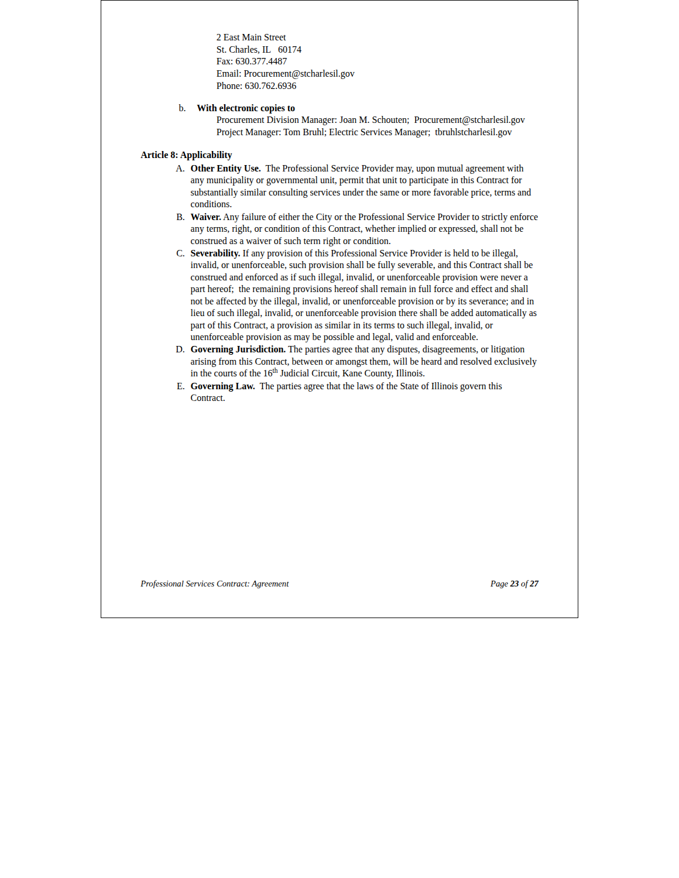2 East Main Street
St. Charles, IL 60174
Fax: 630.377.4487
Email: Procurement@stcharlesil.gov
Phone: 630.762.6936
b. With electronic copies to
Procurement Division Manager: Joan M. Schouten; Procurement@stcharlesil.gov
Project Manager: Tom Bruhl; Electric Services Manager; tbruhlstcharlesil.gov
Article 8: Applicability
Other Entity Use. The Professional Service Provider may, upon mutual agreement with any municipality or governmental unit, permit that unit to participate in this Contract for substantially similar consulting services under the same or more favorable price, terms and conditions.
Waiver. Any failure of either the City or the Professional Service Provider to strictly enforce any terms, right, or condition of this Contract, whether implied or expressed, shall not be construed as a waiver of such term right or condition.
Severability. If any provision of this Professional Service Provider is held to be illegal, invalid, or unenforceable, such provision shall be fully severable, and this Contract shall be construed and enforced as if such illegal, invalid, or unenforceable provision were never a part hereof; the remaining provisions hereof shall remain in full force and effect and shall not be affected by the illegal, invalid, or unenforceable provision or by its severance; and in lieu of such illegal, invalid, or unenforceable provision there shall be added automatically as part of this Contract, a provision as similar in its terms to such illegal, invalid, or unenforceable provision as may be possible and legal, valid and enforceable.
Governing Jurisdiction. The parties agree that any disputes, disagreements, or litigation arising from this Contract, between or amongst them, will be heard and resolved exclusively in the courts of the 16th Judicial Circuit, Kane County, Illinois.
Governing Law. The parties agree that the laws of the State of Illinois govern this Contract.
Professional Services Contract: Agreement
Page 23 of 27